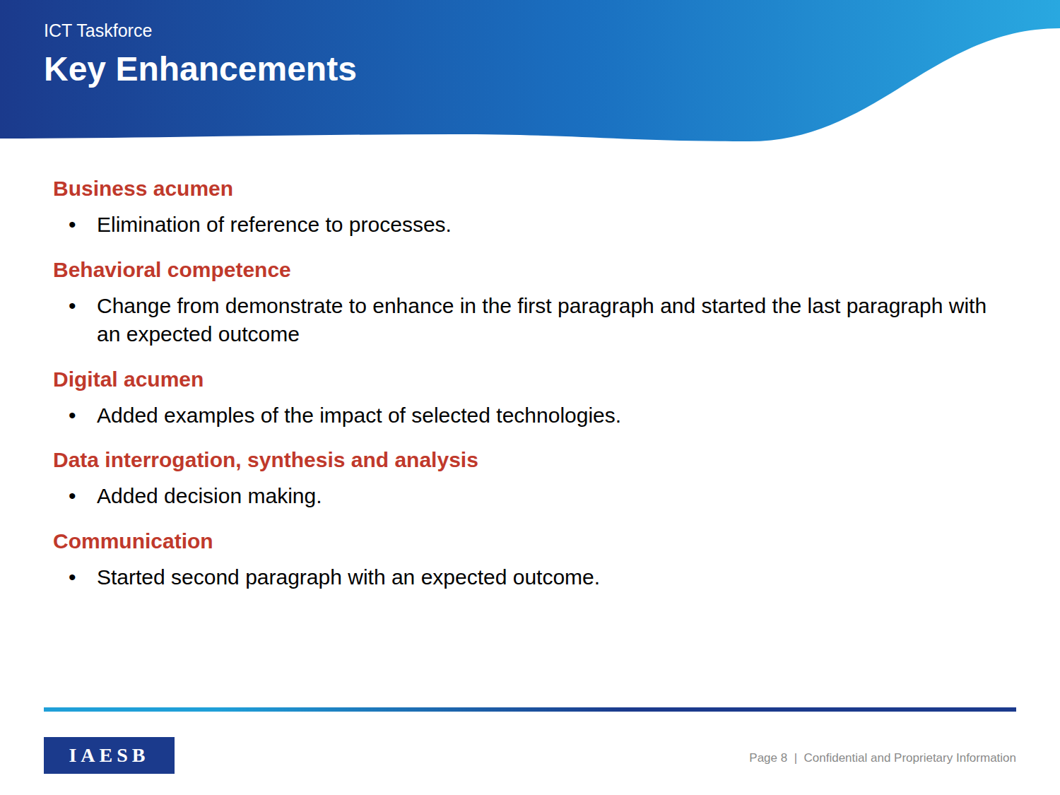ICT Taskforce
Key Enhancements
Business acumen
Elimination of reference to processes.
Behavioral competence
Change from demonstrate to enhance in the first paragraph and started the last paragraph with an expected outcome
Digital acumen
Added examples of the impact of selected technologies.
Data interrogation, synthesis and analysis
Added decision making.
Communication
Started second paragraph with an expected outcome.
IAESB
Page 8 | Confidential and Proprietary Information